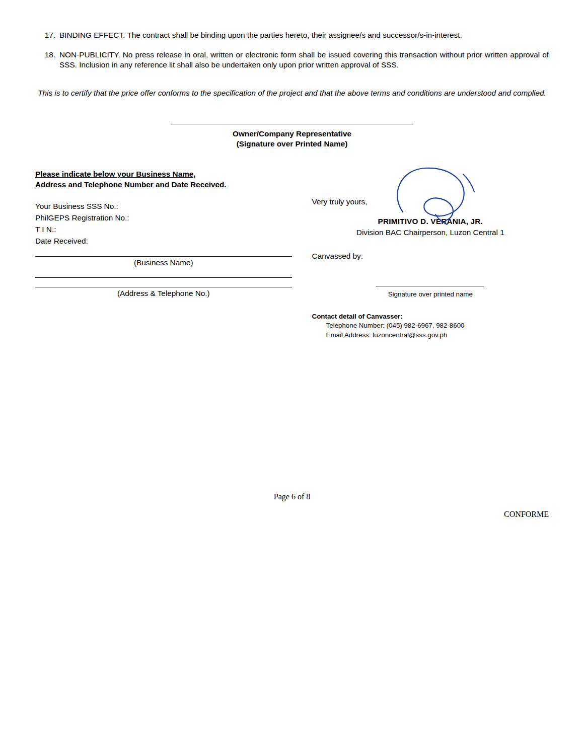17. BINDING EFFECT. The contract shall be binding upon the parties hereto, their assignee/s and successor/s-in-interest.
18. NON-PUBLICITY. No press release in oral, written or electronic form shall be issued covering this transaction without prior written approval of SSS. Inclusion in any reference lit shall also be undertaken only upon prior written approval of SSS.
This is to certify that the price offer conforms to the specification of the project and that the above terms and conditions are understood and complied.
Owner/Company Representative
(Signature over Printed Name)
Please indicate below your Business Name,
Address and Telephone Number and Date Received.
Your Business SSS No.:
PhilGEPS Registration No.:
T I N.:
Date Received:
(Business Name)
(Address & Telephone No.)
Very truly yours,
PRIMITIVO D. VERANIA, JR.
Division BAC Chairperson, Luzon Central 1
Canvassed by:
Signature over printed name
Contact detail of Canvasser:
Telephone Number: (045) 982-6967, 982-8600
Email Address: luzoncentral@sss.gov.ph
Page 6 of 8
CONFORME